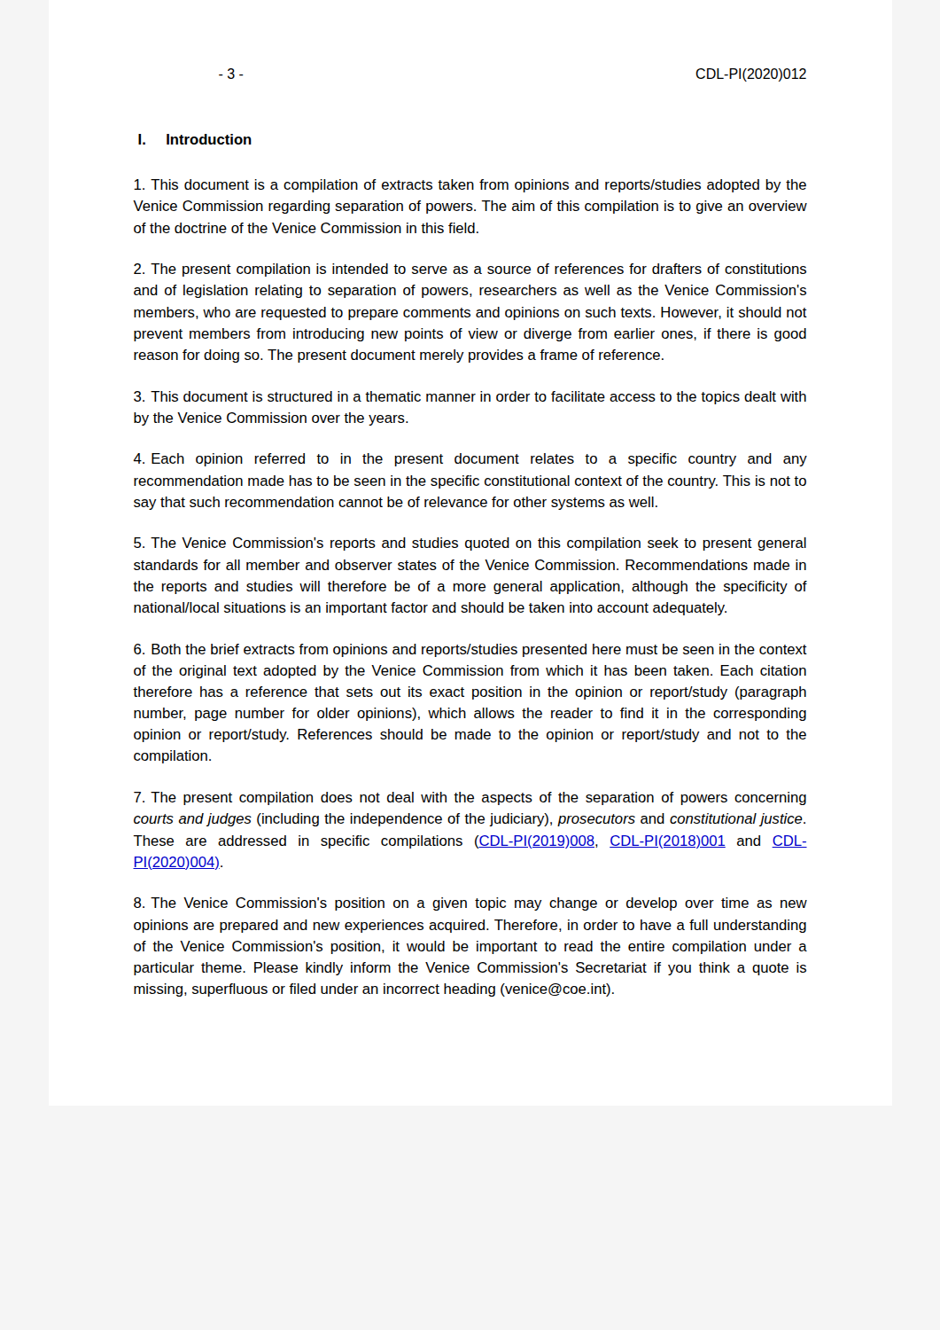- 3 - CDL-PI(2020)012
I. Introduction
1. This document is a compilation of extracts taken from opinions and reports/studies adopted by the Venice Commission regarding separation of powers. The aim of this compilation is to give an overview of the doctrine of the Venice Commission in this field.
2. The present compilation is intended to serve as a source of references for drafters of constitutions and of legislation relating to separation of powers, researchers as well as the Venice Commission's members, who are requested to prepare comments and opinions on such texts. However, it should not prevent members from introducing new points of view or diverge from earlier ones, if there is good reason for doing so. The present document merely provides a frame of reference.
3. This document is structured in a thematic manner in order to facilitate access to the topics dealt with by the Venice Commission over the years.
4. Each opinion referred to in the present document relates to a specific country and any recommendation made has to be seen in the specific constitutional context of the country. This is not to say that such recommendation cannot be of relevance for other systems as well.
5. The Venice Commission's reports and studies quoted on this compilation seek to present general standards for all member and observer states of the Venice Commission. Recommendations made in the reports and studies will therefore be of a more general application, although the specificity of national/local situations is an important factor and should be taken into account adequately.
6. Both the brief extracts from opinions and reports/studies presented here must be seen in the context of the original text adopted by the Venice Commission from which it has been taken. Each citation therefore has a reference that sets out its exact position in the opinion or report/study (paragraph number, page number for older opinions), which allows the reader to find it in the corresponding opinion or report/study. References should be made to the opinion or report/study and not to the compilation.
7. The present compilation does not deal with the aspects of the separation of powers concerning courts and judges (including the independence of the judiciary), prosecutors and constitutional justice. These are addressed in specific compilations (CDL-PI(2019)008, CDL-PI(2018)001 and CDL-PI(2020)004).
8. The Venice Commission's position on a given topic may change or develop over time as new opinions are prepared and new experiences acquired. Therefore, in order to have a full understanding of the Venice Commission's position, it would be important to read the entire compilation under a particular theme. Please kindly inform the Venice Commission's Secretariat if you think a quote is missing, superfluous or filed under an incorrect heading (venice@coe.int).